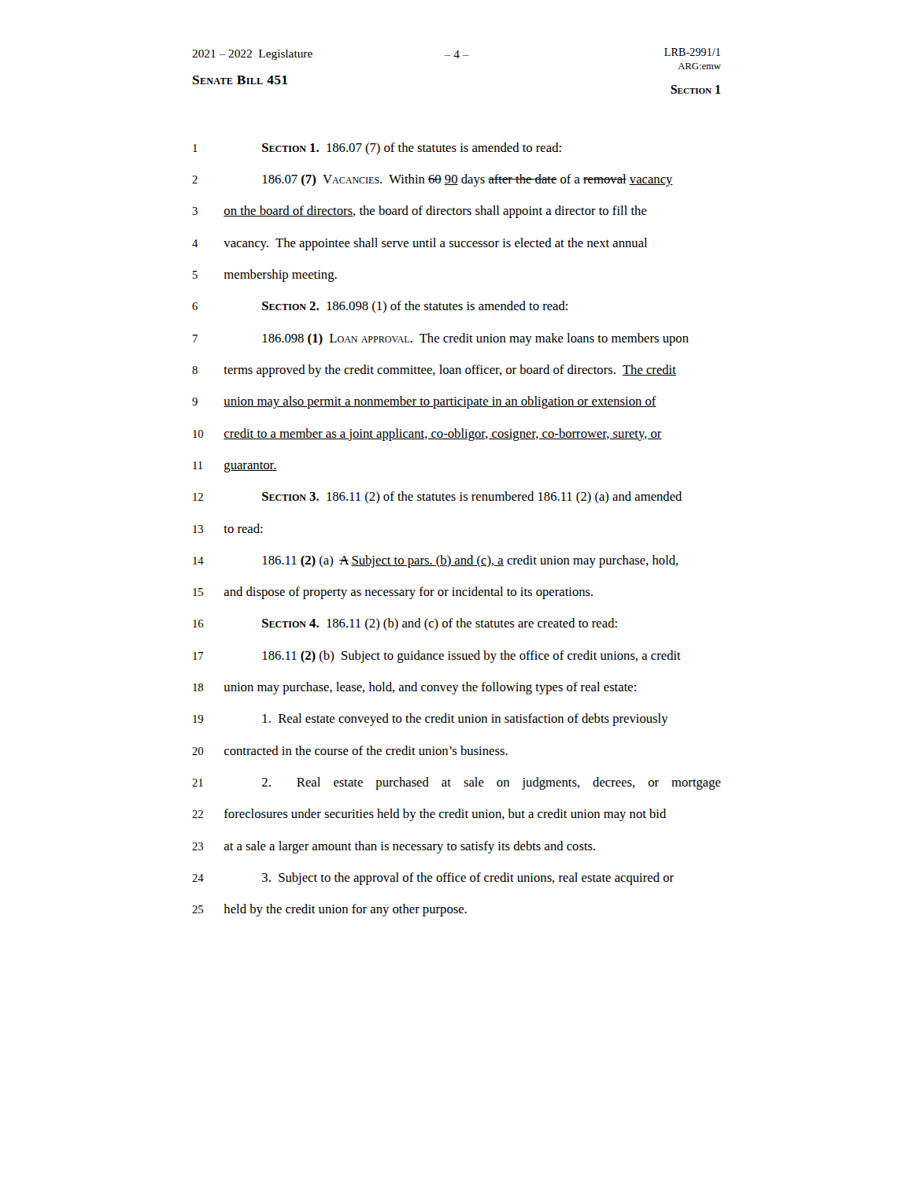2021 – 2022 Legislature
Senate Bill 451
– 4 –
LRB-2991/1
ARG:emw
Section 1
| 1 | Section 1. 186.07 (7) of the statutes is amended to read: |
| 2 | 186.07 (7) Vacancies. Within 60 90 days after the date of a removal vacancy |
| 3 | on the board of directors , the board of directors shall appoint a director to fill the |
| 4 | vacancy. The appointee shall serve until a successor is elected at the next annual |
| 5 | membership meeting. |
| 6 | Section 2. 186.098 (1) of the statutes is amended to read: |
| 7 | 186.098 (1) Loan approval. The credit union may make loans to members upon |
| 8 | terms approved by the credit committee, loan officer , or board of directors. The credit |
| 9 | union may also permit a nonmember to participate in an obligation or extension of |
| 10 | credit to a member as a joint applicant, co-obligor, cosigner, co-borrower, surety, or |
| 11 | guarantor. |
| 12 | Section 3. 186.11 (2) of the statutes is renumbered 186.11 (2) (a) and amended |
| 13 | to read: |
| 14 | 186.11 (2) (a) A Subject to pars. (b) and (c), a credit union may purchase, hold, |
| 15 | and dispose of property as necessary for or incidental to its operations. |
| 16 | Section 4. 186.11 (2) (b) and (c) of the statutes are created to read: |
| 17 | 186.11 (2) (b) Subject to guidance issued by the office of credit unions, a credit |
| 18 | union may purchase, lease, hold, and convey the following types of real estate: |
| 19 | 1. Real estate conveyed to the credit union in satisfaction of debts previously |
| 20 | contracted in the course of the credit union’s business. |
| 21 | 2. Real estate purchased at sale on judgments, decrees, or mortgage |
| 22 | foreclosures under securities held by the credit union, but a credit union may not bid |
| 23 | at a sale a larger amount than is necessary to satisfy its debts and costs. |
| 24 | 3. Subject to the approval of the office of credit unions, real estate acquired or |
| 25 | held by the credit union for any other purpose. |